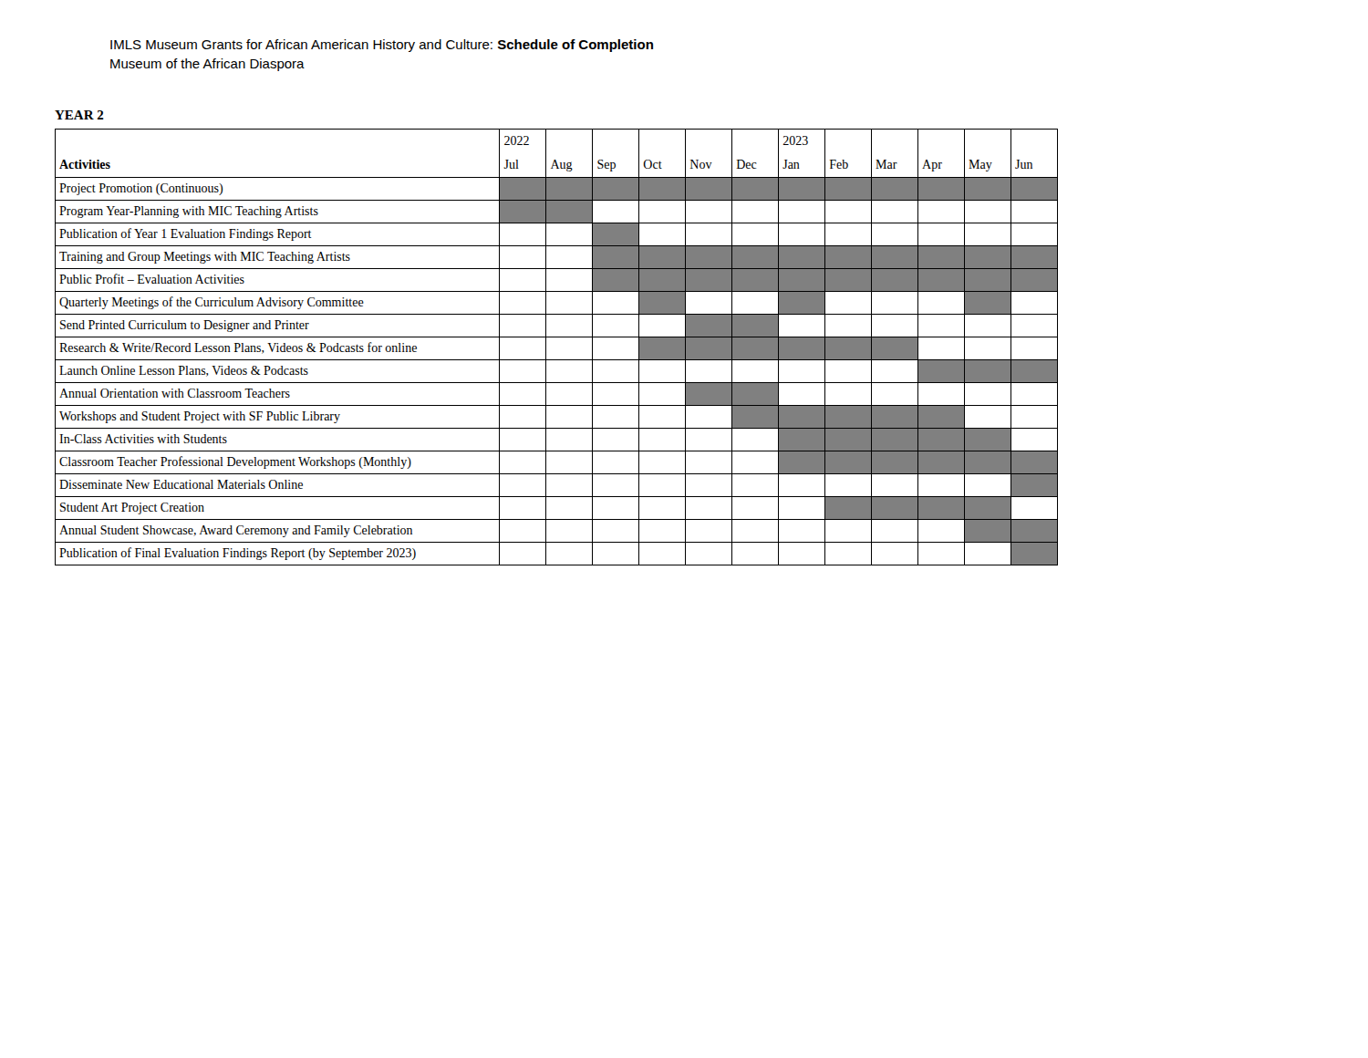IMLS Museum Grants for African American History and Culture: Schedule of Completion
Museum of the African Diaspora
YEAR 2
| | 2022 | | | | | | 2023 | | | | | |
| --- | --- | --- | --- | --- | --- | --- | --- | --- | --- | --- | --- | --- |
| Activities | Jul | Aug | Sep | Oct | Nov | Dec | Jan | Feb | Mar | Apr | May | Jun |
| Project Promotion (Continuous) | | | | | | | | | | | | |
| Program Year-Planning with MIC Teaching Artists | | | | | | | | | | | | |
| Publication of Year 1 Evaluation Findings Report | | | | | | | | | | | | |
| Training and Group Meetings with MIC Teaching Artists | | | | | | | | | | | | |
| Public Profit – Evaluation Activities | | | | | | | | | | | | |
| Quarterly Meetings of the Curriculum Advisory Committee | | | | | | | | | | | | |
| Send Printed Curriculum to Designer and Printer | | | | | | | | | | | | |
| Research & Write/Record Lesson Plans, Videos & Podcasts for online | | | | | | | | | | | | |
| Launch Online Lesson Plans, Videos & Podcasts | | | | | | | | | | | | |
| Annual Orientation with Classroom Teachers | | | | | | | | | | | | |
| Workshops and Student Project with SF Public Library | | | | | | | | | | | | |
| In-Class Activities with Students | | | | | | | | | | | | |
| Classroom Teacher Professional Development Workshops (Monthly) | | | | | | | | | | | | |
| Disseminate New Educational Materials Online | | | | | | | | | | | | |
| Student Art Project Creation | | | | | | | | | | | | |
| Annual Student Showcase, Award Ceremony and Family Celebration | | | | | | | | | | | | |
| Publication of Final Evaluation Findings Report (by September 2023) | | | | | | | | | | | | |